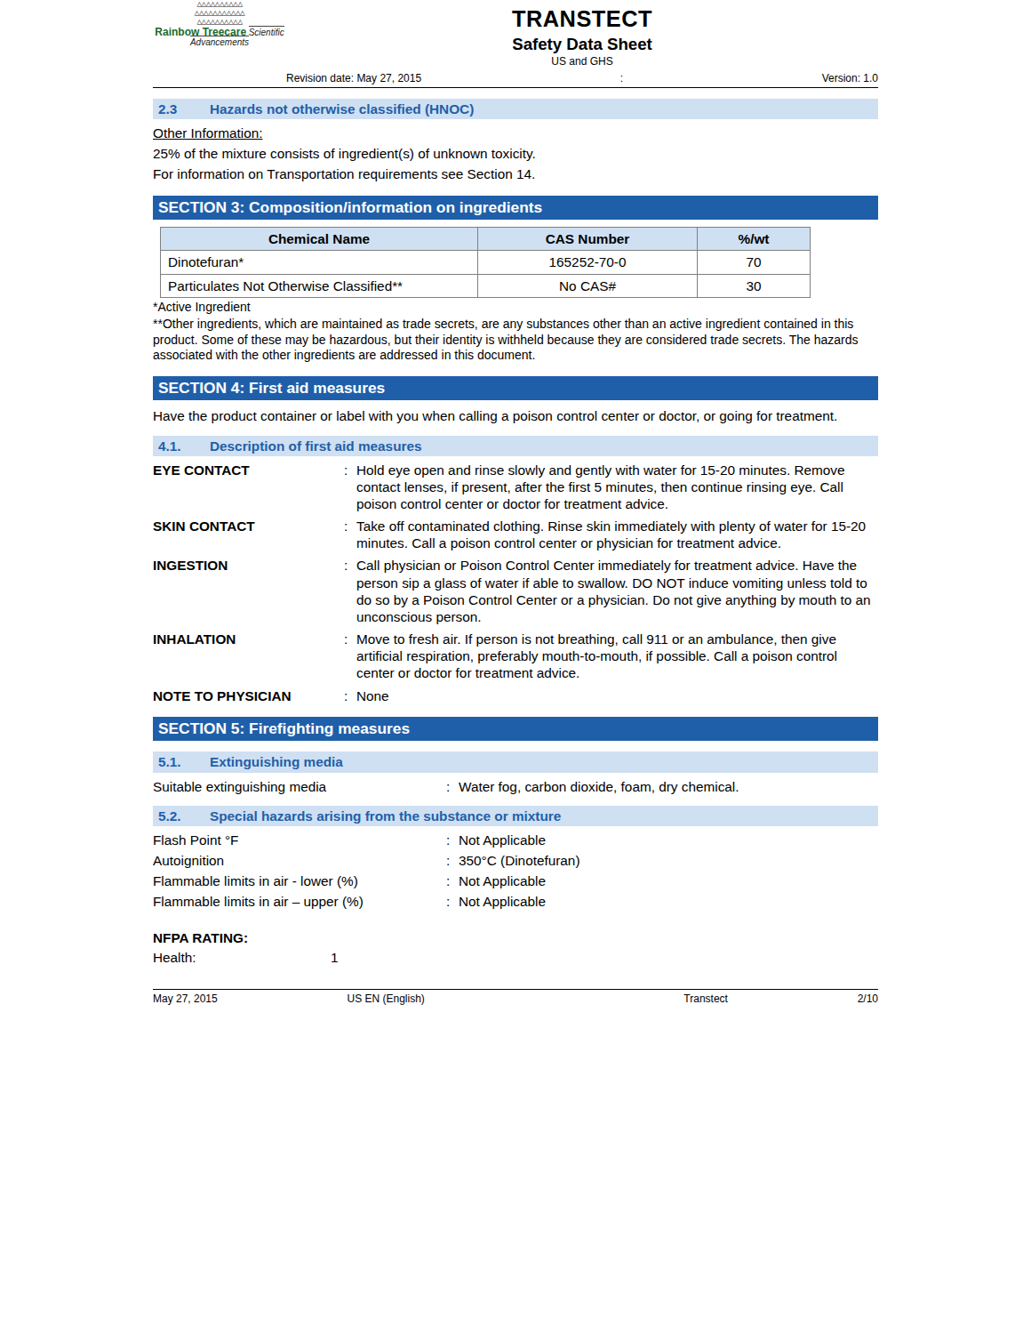△△△△△△△△△△ △△△△△△△△△△△ △△△△△△△△△△ Rainbow Treecare Scientific Advancements
TRANSTECT
Safety Data Sheet
US and GHS
Revision date: May 27, 2015
:
Version: 1.0
2.3 Hazards not otherwise classified (HNOC)
Other Information:
25% of the mixture consists of ingredient(s) of unknown toxicity.
For information on Transportation requirements see Section 14.
SECTION 3: Composition/information on ingredients
| Chemical Name | CAS Number | %/wt |
| --- | --- | --- |
| Dinotefuran* | 165252-70-0 | 70 |
| Particulates Not Otherwise Classified** | No CAS# | 30 |
*Active Ingredient
**Other ingredients, which are maintained as trade secrets, are any substances other than an active ingredient contained in this product. Some of these may be hazardous, but their identity is withheld because they are considered trade secrets. The hazards associated with the other ingredients are addressed in this document.
SECTION 4: First aid measures
Have the product container or label with you when calling a poison control center or doctor, or going for treatment.
4.1. Description of first aid measures
EYE CONTACT
:
Hold eye open and rinse slowly and gently with water for 15-20 minutes. Remove contact lenses, if present, after the first 5 minutes, then continue rinsing eye. Call poison control center or doctor for treatment advice.
SKIN CONTACT
:
Take off contaminated clothing. Rinse skin immediately with plenty of water for 15-20 minutes. Call a poison control center or physician for treatment advice.
INGESTION
:
Call physician or Poison Control Center immediately for treatment advice. Have the person sip a glass of water if able to swallow. DO NOT induce vomiting unless told to do so by a Poison Control Center or a physician. Do not give anything by mouth to an unconscious person.
INHALATION
:
Move to fresh air. If person is not breathing, call 911 or an ambulance, then give artificial respiration, preferably mouth-to-mouth, if possible. Call a poison control center or doctor for treatment advice.
NOTE TO PHYSICIAN
:
None
SECTION 5: Firefighting measures
5.1. Extinguishing media
Suitable extinguishing media
:
Water fog, carbon dioxide, foam, dry chemical.
5.2. Special hazards arising from the substance or mixture
Flash Point °F
:
Not Applicable
Autoignition
:
350°C (Dinotefuran)
Flammable limits in air - lower (%)
:
Not Applicable
Flammable limits in air – upper (%)
:
Not Applicable
NFPA RATING:
Health:
1
May 27, 2015
US EN (English)
Transtect
2/10